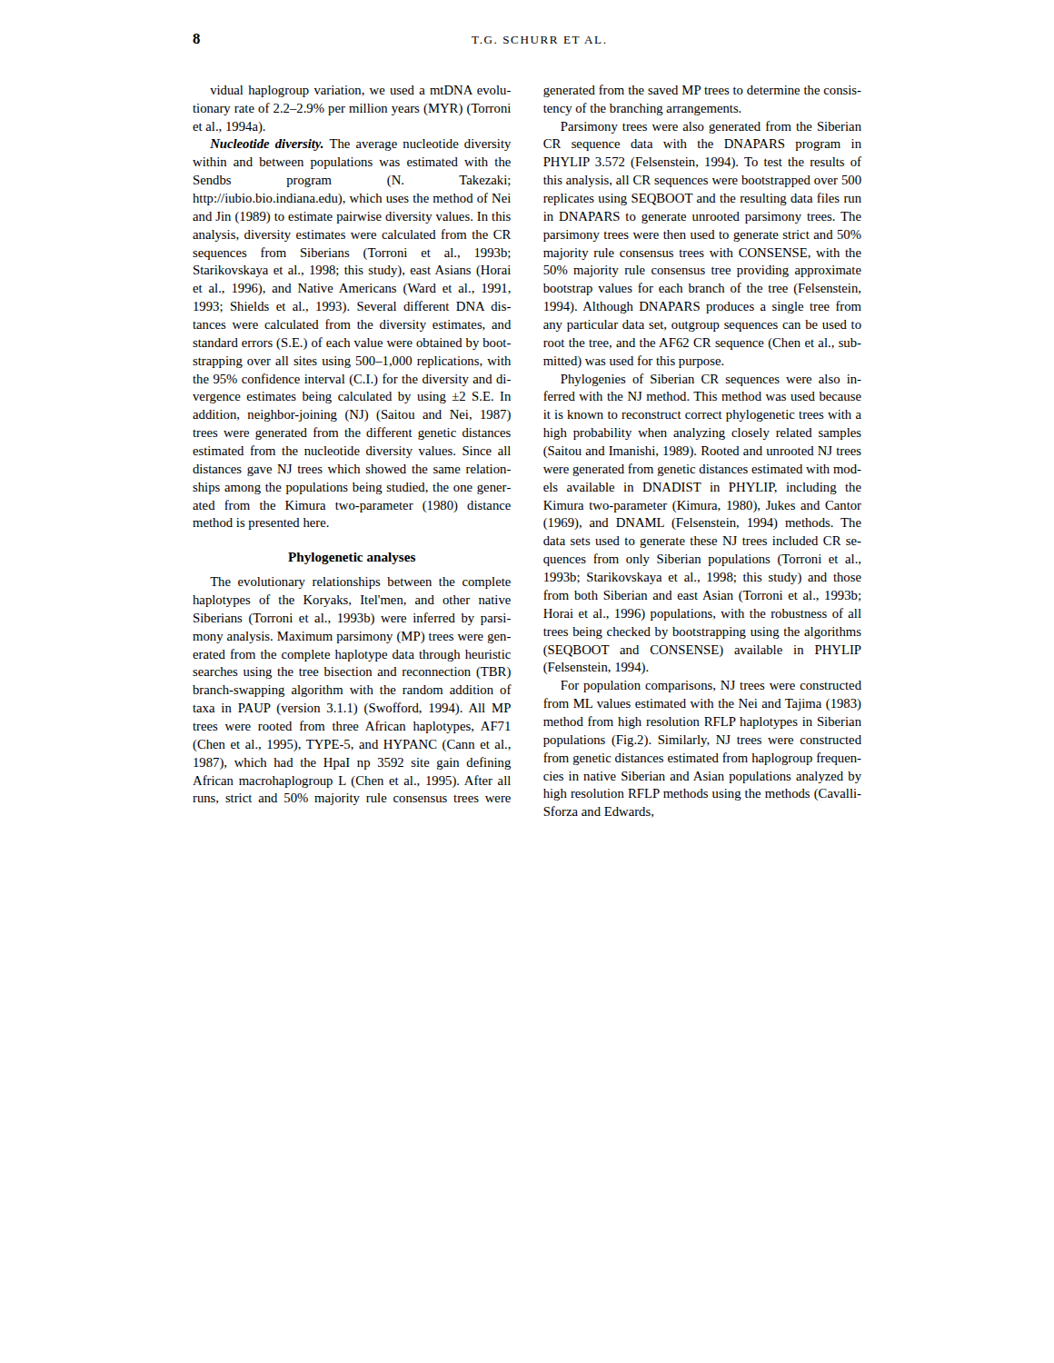8 T.G. Schurr et al.
vidual haplogroup variation, we used a mtDNA evolutionary rate of 2.2–2.9% per million years (MYR) (Torroni et al., 1994a).
Nucleotide diversity. The average nucleotide diversity within and between populations was estimated with the Sendbs program (N. Takezaki; http://iubio.bio.indiana.edu), which uses the method of Nei and Jin (1989) to estimate pairwise diversity values. In this analysis, diversity estimates were calculated from the CR sequences from Siberians (Torroni et al., 1993b; Starikovskaya et al., 1998; this study), east Asians (Horai et al., 1996), and Native Americans (Ward et al., 1991, 1993; Shields et al., 1993). Several different DNA distances were calculated from the diversity estimates, and standard errors (S.E.) of each value were obtained by bootstrapping over all sites using 500–1,000 replications, with the 95% confidence interval (C.I.) for the diversity and divergence estimates being calculated by using ±2 S.E. In addition, neighbor-joining (NJ) (Saitou and Nei, 1987) trees were generated from the different genetic distances estimated from the nucleotide diversity values. Since all distances gave NJ trees which showed the same relationships among the populations being studied, the one generated from the Kimura two-parameter (1980) distance method is presented here.
Phylogenetic analyses
The evolutionary relationships between the complete haplotypes of the Koryaks, Itel'men, and other native Siberians (Torroni et al., 1993b) were inferred by parsimony analysis. Maximum parsimony (MP) trees were generated from the complete haplotype data through heuristic searches using the tree bisection and reconnection (TBR) branch-swapping algorithm with the random addition of taxa in PAUP (version 3.1.1) (Swofford, 1994). All MP trees were rooted from three African haplotypes, AF71 (Chen et al., 1995), TYPE-5, and HYPANC (Cann et al., 1987), which had the HpaI np 3592 site gain defining African macrohaplogroup L (Chen et al., 1995). After all runs, strict and 50% majority rule consensus trees were generated from the saved MP trees to determine the consistency of the branching arrangements.
Parsimony trees were also generated from the Siberian CR sequence data with the DNAPARS program in PHYLIP 3.572 (Felsenstein, 1994). To test the results of this analysis, all CR sequences were bootstrapped over 500 replicates using SEQBOOT and the resulting data files run in DNAPARS to generate unrooted parsimony trees. The parsimony trees were then used to generate strict and 50% majority rule consensus trees with CONSENSE, with the 50% majority rule consensus tree providing approximate bootstrap values for each branch of the tree (Felsenstein, 1994). Although DNAPARS produces a single tree from any particular data set, outgroup sequences can be used to root the tree, and the AF62 CR sequence (Chen et al., submitted) was used for this purpose.
Phylogenies of Siberian CR sequences were also inferred with the NJ method. This method was used because it is known to reconstruct correct phylogenetic trees with a high probability when analyzing closely related samples (Saitou and Imanishi, 1989). Rooted and unrooted NJ trees were generated from genetic distances estimated with models available in DNADIST in PHYLIP, including the Kimura two-parameter (Kimura, 1980), Jukes and Cantor (1969), and DNAML (Felsenstein, 1994) methods. The data sets used to generate these NJ trees included CR sequences from only Siberian populations (Torroni et al., 1993b; Starikovskaya et al., 1998; this study) and those from both Siberian and east Asian (Torroni et al., 1993b; Horai et al., 1996) populations, with the robustness of all trees being checked by bootstrapping using the algorithms (SEQBOOT and CONSENSE) available in PHYLIP (Felsenstein, 1994).
For population comparisons, NJ trees were constructed from ML values estimated with the Nei and Tajima (1983) method from high resolution RFLP haplotypes in Siberian populations (Fig.2). Similarly, NJ trees were constructed from genetic distances estimated from haplogroup frequencies in native Siberian and Asian populations analyzed by high resolution RFLP methods using the methods (Cavalli-Sforza and Edwards,